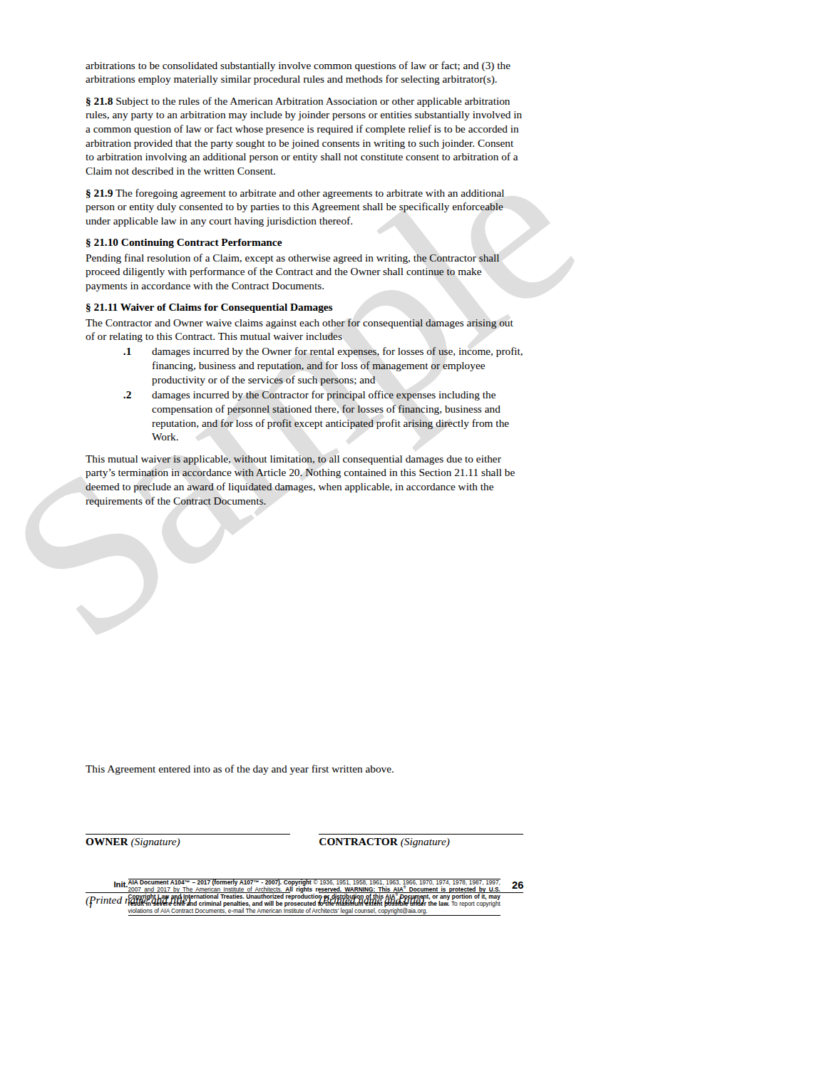Sample
arbitrations to be consolidated substantially involve common questions of law or fact; and (3) the arbitrations employ materially similar procedural rules and methods for selecting arbitrator(s).
§ 21.8 Subject to the rules of the American Arbitration Association or other applicable arbitration rules, any party to an arbitration may include by joinder persons or entities substantially involved in a common question of law or fact whose presence is required if complete relief is to be accorded in arbitration provided that the party sought to be joined consents in writing to such joinder. Consent to arbitration involving an additional person or entity shall not constitute consent to arbitration of a Claim not described in the written Consent.
§ 21.9 The foregoing agreement to arbitrate and other agreements to arbitrate with an additional person or entity duly consented to by parties to this Agreement shall be specifically enforceable under applicable law in any court having jurisdiction thereof.
§ 21.10 Continuing Contract Performance
Pending final resolution of a Claim, except as otherwise agreed in writing, the Contractor shall proceed diligently with performance of the Contract and the Owner shall continue to make payments in accordance with the Contract Documents.
§ 21.11 Waiver of Claims for Consequential Damages
The Contractor and Owner waive claims against each other for consequential damages arising out of or relating to this Contract. This mutual waiver includes
.1
damages incurred by the Owner for rental expenses, for losses of use, income, profit, financing, business and reputation, and for loss of management or employee productivity or of the services of such persons; and
.2
damages incurred by the Contractor for principal office expenses including the compensation of personnel stationed there, for losses of financing, business and reputation, and for loss of profit except anticipated profit arising directly from the Work.
This mutual waiver is applicable, without limitation, to all consequential damages due to either party’s termination in accordance with Article 20. Nothing contained in this Section 21.11 shall be deemed to preclude an award of liquidated damages, when applicable, in accordance with the requirements of the Contract Documents.
This Agreement entered into as of the day and year first written above.
| OWNER (Signature) | | CONTRACTOR (Signature) |
| (Printed name and title) | | (Printed name and title) |
| Init. / | AIA Document A104™ – 2017 (formerly A107™ - 2007). Copyright © 1936, 1951, 1958, 1961, 1963, 1966, 1970, 1974, 1978, 1987, 1997, 2007 and 2017 by The American Institute of Architects. All rights reserved. WARNING: This AIA ® Document is protected by U.S. Copyright Law and International Treaties. Unauthorized reproduction or distribution of this AIA ® Document, or any portion of it, may result in severe civil and criminal penalties, and will be prosecuted to the maximum extent possible under the law. To report copyright violations of AIA Contract Documents, e-mail The American Institute of Architects’ legal counsel, copyright@aia.org. | 26 |